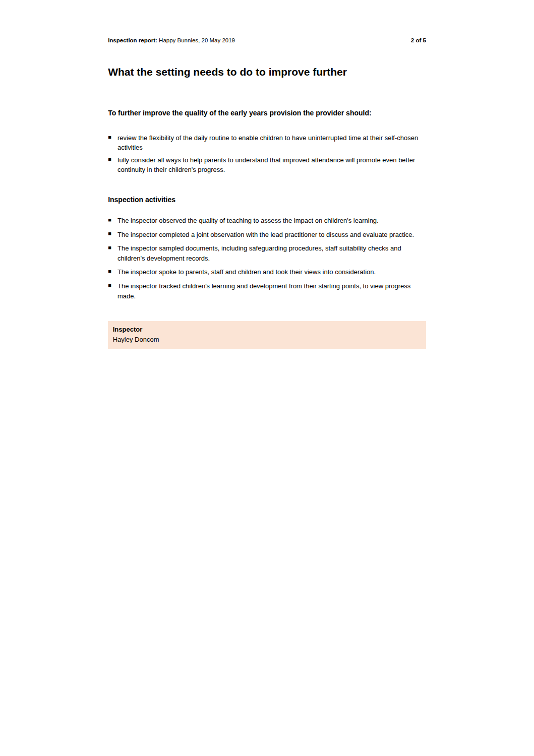Inspection report: Happy Bunnies, 20 May 2019
2 of 5
What the setting needs to do to improve further
To further improve the quality of the early years provision the provider should:
review the flexibility of the daily routine to enable children to have uninterrupted time at their self-chosen activities
fully consider all ways to help parents to understand that improved attendance will promote even better continuity in their children's progress.
Inspection activities
The inspector observed the quality of teaching to assess the impact on children's learning.
The inspector completed a joint observation with the lead practitioner to discuss and evaluate practice.
The inspector sampled documents, including safeguarding procedures, staff suitability checks and children's development records.
The inspector spoke to parents, staff and children and took their views into consideration.
The inspector tracked children's learning and development from their starting points, to view progress made.
Inspector
Hayley Doncom